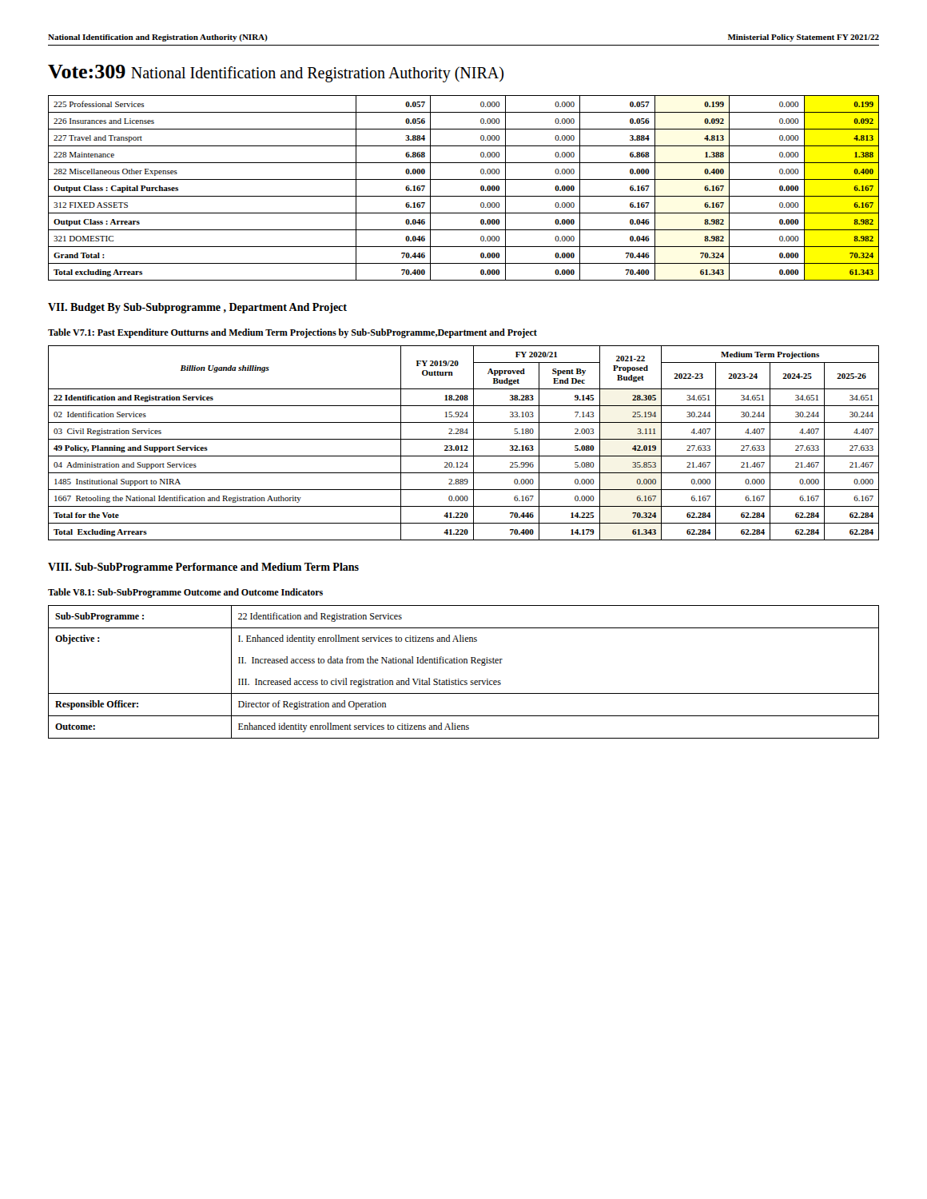National Identification and Registration Authority (NIRA)
Ministerial Policy Statement FY 2021/22
Vote:309 National Identification and Registration Authority (NIRA)
| 225 Professional Services | 0.057 | 0.000 | 0.000 | 0.057 | 0.199 | 0.000 | 0.199 |
| 226 Insurances and Licenses | 0.056 | 0.000 | 0.000 | 0.056 | 0.092 | 0.000 | 0.092 |
| 227 Travel and Transport | 3.884 | 0.000 | 0.000 | 3.884 | 4.813 | 0.000 | 4.813 |
| 228 Maintenance | 6.868 | 0.000 | 0.000 | 6.868 | 1.388 | 0.000 | 1.388 |
| 282 Miscellaneous Other Expenses | 0.000 | 0.000 | 0.000 | 0.000 | 0.400 | 0.000 | 0.400 |
| Output Class : Capital Purchases | 6.167 | 0.000 | 0.000 | 6.167 | 6.167 | 0.000 | 6.167 |
| 312 FIXED ASSETS | 6.167 | 0.000 | 0.000 | 6.167 | 6.167 | 0.000 | 6.167 |
| Output Class : Arrears | 0.046 | 0.000 | 0.000 | 0.046 | 8.982 | 0.000 | 8.982 |
| 321 DOMESTIC | 0.046 | 0.000 | 0.000 | 0.046 | 8.982 | 0.000 | 8.982 |
| Grand Total : | 70.446 | 0.000 | 0.000 | 70.446 | 70.324 | 0.000 | 70.324 |
| Total excluding Arrears | 70.400 | 0.000 | 0.000 | 70.400 | 61.343 | 0.000 | 61.343 |
VII. Budget By Sub-Subprogramme , Department And Project
Table V7.1: Past Expenditure Outturns and Medium Term Projections by Sub-SubProgramme,Department and Project
| Billion Uganda shillings | FY 2019/20 Outturn | FY 2020/21 | 2021-22 Proposed Budget | Medium Term Projections |
| --- | --- | --- | --- | --- |
| Approved Budget | Spent By End Dec | 2022-23 | 2023-24 | 2024-25 | 2025-26 |
| 22 Identification and Registration Services | 18.208 | 38.283 | 9.145 | 28.305 | 34.651 | 34.651 | 34.651 | 34.651 |
| 02 Identification Services | 15.924 | 33.103 | 7.143 | 25.194 | 30.244 | 30.244 | 30.244 | 30.244 |
| 03 Civil Registration Services | 2.284 | 5.180 | 2.003 | 3.111 | 4.407 | 4.407 | 4.407 | 4.407 |
| 49 Policy, Planning and Support Services | 23.012 | 32.163 | 5.080 | 42.019 | 27.633 | 27.633 | 27.633 | 27.633 |
| 04 Administration and Support Services | 20.124 | 25.996 | 5.080 | 35.853 | 21.467 | 21.467 | 21.467 | 21.467 |
| 1485 Institutional Support to NIRA | 2.889 | 0.000 | 0.000 | 0.000 | 0.000 | 0.000 | 0.000 | 0.000 |
| 1667 Retooling the National Identification and Registration Authority | 0.000 | 6.167 | 0.000 | 6.167 | 6.167 | 6.167 | 6.167 | 6.167 |
| Total for the Vote | 41.220 | 70.446 | 14.225 | 70.324 | 62.284 | 62.284 | 62.284 | 62.284 |
| Total Excluding Arrears | 41.220 | 70.400 | 14.179 | 61.343 | 62.284 | 62.284 | 62.284 | 62.284 |
VIII. Sub-SubProgramme Performance and Medium Term Plans
Table V8.1: Sub-SubProgramme Outcome and Outcome Indicators
| Sub-SubProgramme : | 22 Identification and Registration Services |
| Objective : | I. Enhanced identity enrollment services to citizens and Aliens |
| | II. Increased access to data from the National Identification Register |
| | III. Increased access to civil registration and Vital Statistics services |
| Responsible Officer: | Director of Registration and Operation |
| Outcome: | Enhanced identity enrollment services to citizens and Aliens |